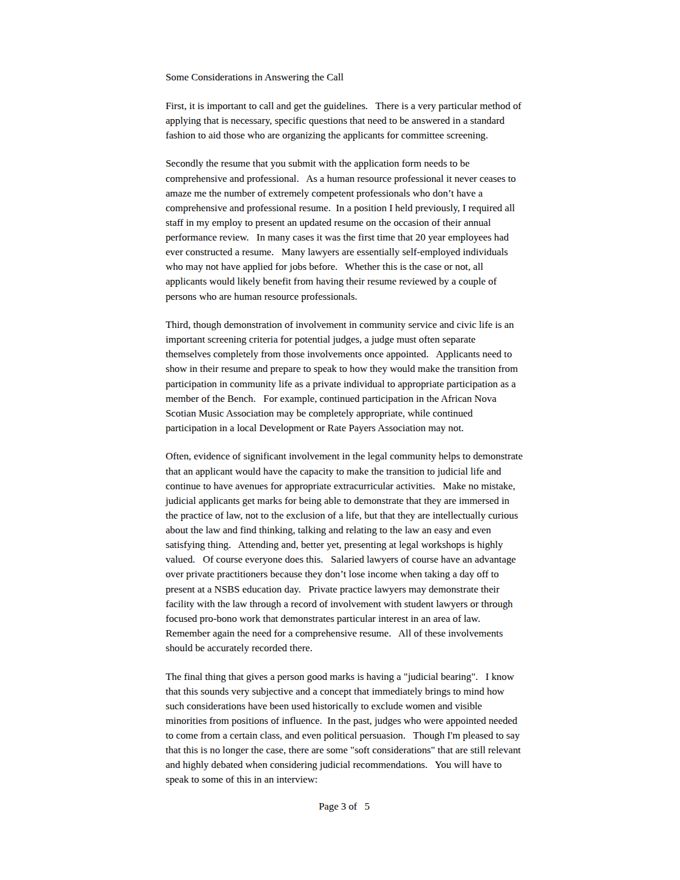Some Considerations in Answering the Call
First, it is important to call and get the guidelines. There is a very particular method of applying that is necessary, specific questions that need to be answered in a standard fashion to aid those who are organizing the applicants for committee screening.
Secondly the resume that you submit with the application form needs to be comprehensive and professional. As a human resource professional it never ceases to amaze me the number of extremely competent professionals who don’t have a comprehensive and professional resume. In a position I held previously, I required all staff in my employ to present an updated resume on the occasion of their annual performance review. In many cases it was the first time that 20 year employees had ever constructed a resume. Many lawyers are essentially self-employed individuals who may not have applied for jobs before. Whether this is the case or not, all applicants would likely benefit from having their resume reviewed by a couple of persons who are human resource professionals.
Third, though demonstration of involvement in community service and civic life is an important screening criteria for potential judges, a judge must often separate themselves completely from those involvements once appointed. Applicants need to show in their resume and prepare to speak to how they would make the transition from participation in community life as a private individual to appropriate participation as a member of the Bench. For example, continued participation in the African Nova Scotian Music Association may be completely appropriate, while continued participation in a local Development or Rate Payers Association may not.
Often, evidence of significant involvement in the legal community helps to demonstrate that an applicant would have the capacity to make the transition to judicial life and continue to have avenues for appropriate extracurricular activities. Make no mistake, judicial applicants get marks for being able to demonstrate that they are immersed in the practice of law, not to the exclusion of a life, but that they are intellectually curious about the law and find thinking, talking and relating to the law an easy and even satisfying thing. Attending and, better yet, presenting at legal workshops is highly valued. Of course everyone does this. Salaried lawyers of course have an advantage over private practitioners because they don’t lose income when taking a day off to present at a NSBS education day. Private practice lawyers may demonstrate their facility with the law through a record of involvement with student lawyers or through focused pro-bono work that demonstrates particular interest in an area of law. Remember again the need for a comprehensive resume. All of these involvements should be accurately recorded there.
The final thing that gives a person good marks is having a "judicial bearing". I know that this sounds very subjective and a concept that immediately brings to mind how such considerations have been used historically to exclude women and visible minorities from positions of influence. In the past, judges who were appointed needed to come from a certain class, and even political persuasion. Though I'm pleased to say that this is no longer the case, there are some "soft considerations" that are still relevant and highly debated when considering judicial recommendations. You will have to speak to some of this in an interview:
Page 3 of 5